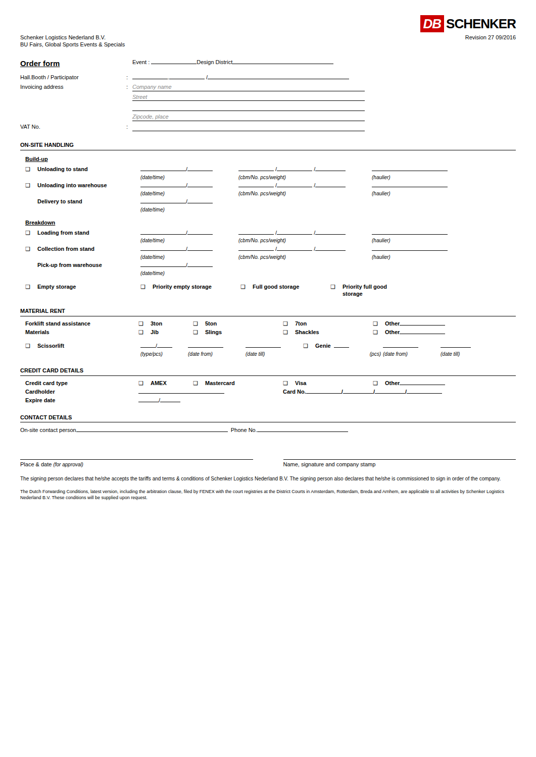DBSCHENKER
Schenker Logistics Nederland B.V.
BU Fairs, Global Sports Events & Specials
Revision 27 09/2016
| Order form | | Event : Design District |
| Hall.Booth / Participator | : | . / |
| Invoicing address | : | Company name |
| | | Street |
| | | Zipcode, place |
| VAT No. | : | |
ON-SITE HANDLING
Build-up
| ❑ | Unloading to stand | / | / / | |
| | | (date/time) | (cbm/No. pcs/weight) | (haulier) |
| ❑ | Unloading into warehouse | / | / / | |
| | | (date/time) | (cbm/No. pcs/weight) | (haulier) |
| | Delivery to stand | / | | |
| | | (date/time) | | |
Breakdown
| ❑ | Loading from stand | / | / / | |
| | | (date/time) | (cbm/No. pcs/weight) | (haulier) |
| ❑ | Collection from stand | / | / / | |
| | | (date/time) | (cbm/No. pcs/weight) | (haulier) |
| | Pick-up from warehouse | / | | |
| | | (date/time) | | |
| ❑ | Empty storage | ❑ | Priority empty storage | ❑ | Full good storage | ❑ | Priority full good storage |
MATERIAL RENT
| Forklift stand assistance | ❑ | 3ton | ❑ | 5ton | ❑ | 7ton | ❑ | Other |
| Materials | ❑ | Jib | ❑ | Slings | ❑ | Shackles | ❑ | Other |
| ❑ | Scissorlift | / | | | ❑ | Genie | | |
| | | (type/pcs) | (date from) | (date till) | | (pcs) | (date from) | (date till) |
CREDIT CARD DETAILS
| Credit card type | ❑ | AMEX | ❑ | Mastercard | ❑ | Visa | ❑ | Other |
| Cardholder | | Card No. / / / |
| Expire date | / | |
CONTACT DETAILS
On-site contact person Phone No.
Place & date (for approval)
Name, signature and company stamp
The signing person declares that he/she accepts the tariffs and terms & conditions of Schenker Logistics Nederland B.V. The signing person also declares that he/she is commissioned to sign in order of the company.
The Dutch Forwarding Conditions, latest version, including the arbitration clause, filed by FENEX with the court registries at the District Courts in Amsterdam, Rotterdam, Breda and Arnhem, are applicable to all activities by Schenker Logistics Nederland B.V. These conditions will be supplied upon request.